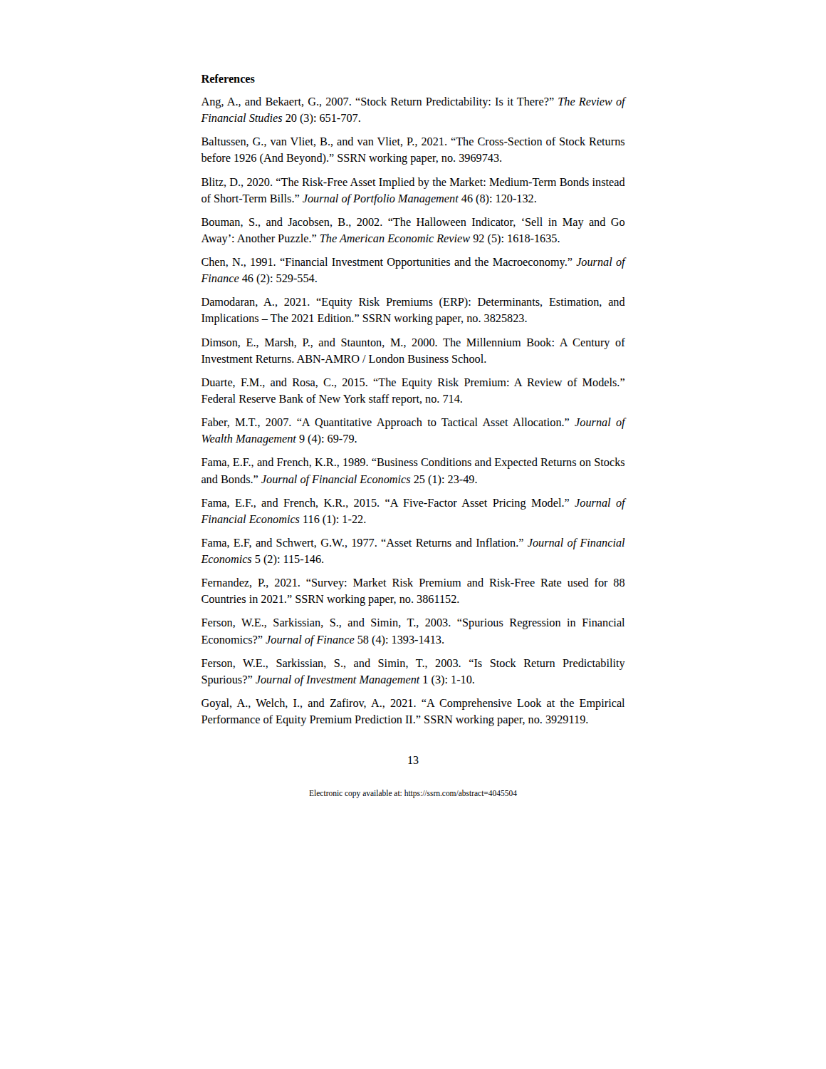References
Ang, A., and Bekaert, G., 2007. “Stock Return Predictability: Is it There?” The Review of Financial Studies 20 (3): 651-707.
Baltussen, G., van Vliet, B., and van Vliet, P., 2021. “The Cross-Section of Stock Returns before 1926 (And Beyond).” SSRN working paper, no. 3969743.
Blitz, D., 2020. “The Risk-Free Asset Implied by the Market: Medium-Term Bonds instead of Short-Term Bills.” Journal of Portfolio Management 46 (8): 120-132.
Bouman, S., and Jacobsen, B., 2002. “The Halloween Indicator, ‘Sell in May and Go Away’: Another Puzzle.” The American Economic Review 92 (5): 1618-1635.
Chen, N., 1991. “Financial Investment Opportunities and the Macroeconomy.” Journal of Finance 46 (2): 529-554.
Damodaran, A., 2021. “Equity Risk Premiums (ERP): Determinants, Estimation, and Implications – The 2021 Edition.” SSRN working paper, no. 3825823.
Dimson, E., Marsh, P., and Staunton, M., 2000. The Millennium Book: A Century of Investment Returns. ABN-AMRO / London Business School.
Duarte, F.M., and Rosa, C., 2015. “The Equity Risk Premium: A Review of Models.” Federal Reserve Bank of New York staff report, no. 714.
Faber, M.T., 2007. “A Quantitative Approach to Tactical Asset Allocation.” Journal of Wealth Management 9 (4): 69-79.
Fama, E.F., and French, K.R., 1989. “Business Conditions and Expected Returns on Stocks and Bonds.” Journal of Financial Economics 25 (1): 23-49.
Fama, E.F., and French, K.R., 2015. “A Five-Factor Asset Pricing Model.” Journal of Financial Economics 116 (1): 1-22.
Fama, E.F, and Schwert, G.W., 1977. “Asset Returns and Inflation.” Journal of Financial Economics 5 (2): 115-146.
Fernandez, P., 2021. “Survey: Market Risk Premium and Risk-Free Rate used for 88 Countries in 2021.” SSRN working paper, no. 3861152.
Ferson, W.E., Sarkissian, S., and Simin, T., 2003. “Spurious Regression in Financial Economics?” Journal of Finance 58 (4): 1393-1413.
Ferson, W.E., Sarkissian, S., and Simin, T., 2003. “Is Stock Return Predictability Spurious?” Journal of Investment Management 1 (3): 1-10.
Goyal, A., Welch, I., and Zafirov, A., 2021. “A Comprehensive Look at the Empirical Performance of Equity Premium Prediction II.” SSRN working paper, no. 3929119.
13
Electronic copy available at: https://ssrn.com/abstract=4045504